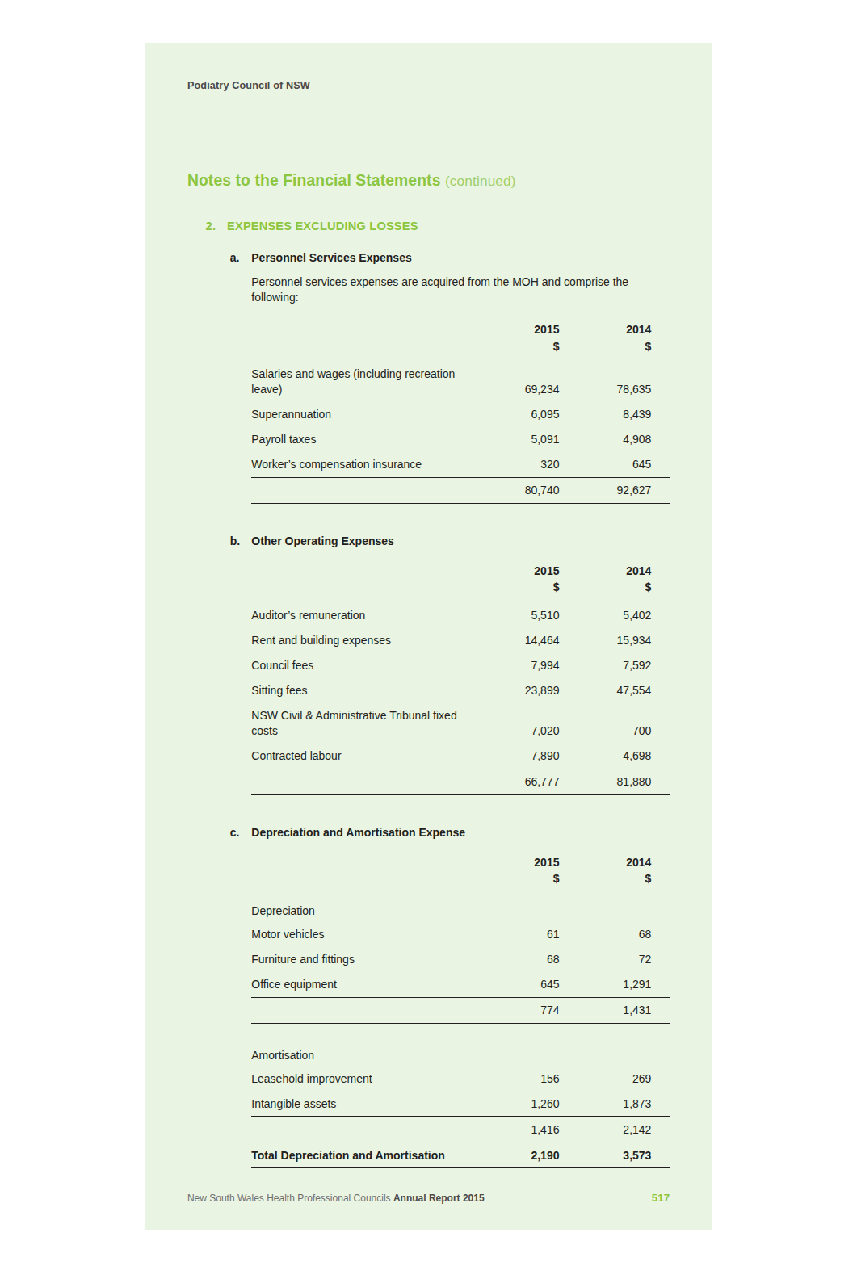Podiatry Council of NSW
Notes to the Financial Statements (continued)
2. EXPENSES EXCLUDING LOSSES
a. Personnel Services Expenses
Personnel services expenses are acquired from the MOH and comprise the following:
| | 2015 | 2014 |
| --- | --- | --- |
| | $ | $ |
| Salaries and wages (including recreation leave) | 69,234 | 78,635 |
| Superannuation | 6,095 | 8,439 |
| Payroll taxes | 5,091 | 4,908 |
| Worker’s compensation insurance | 320 | 645 |
| | 80,740 | 92,627 |
b. Other Operating Expenses
| | 2015 | 2014 |
| --- | --- | --- |
| | $ | $ |
| Auditor’s remuneration | 5,510 | 5,402 |
| Rent and building expenses | 14,464 | 15,934 |
| Council fees | 7,994 | 7,592 |
| Sitting fees | 23,899 | 47,554 |
| NSW Civil & Administrative Tribunal fixed costs | 7,020 | 700 |
| Contracted labour | 7,890 | 4,698 |
| | 66,777 | 81,880 |
c. Depreciation and Amortisation Expense
| | 2015 | 2014 |
| --- | --- | --- |
| | $ | $ |
| Depreciation | | |
| Motor vehicles | 61 | 68 |
| Furniture and fittings | 68 | 72 |
| Office equipment | 645 | 1,291 |
| | 774 | 1,431 |
| Amortisation | | |
| Leasehold improvement | 156 | 269 |
| Intangible assets | 1,260 | 1,873 |
| | 1,416 | 2,142 |
| Total Depreciation and Amortisation | 2,190 | 3,573 |
New South Wales Health Professional Councils Annual Report 2015
517